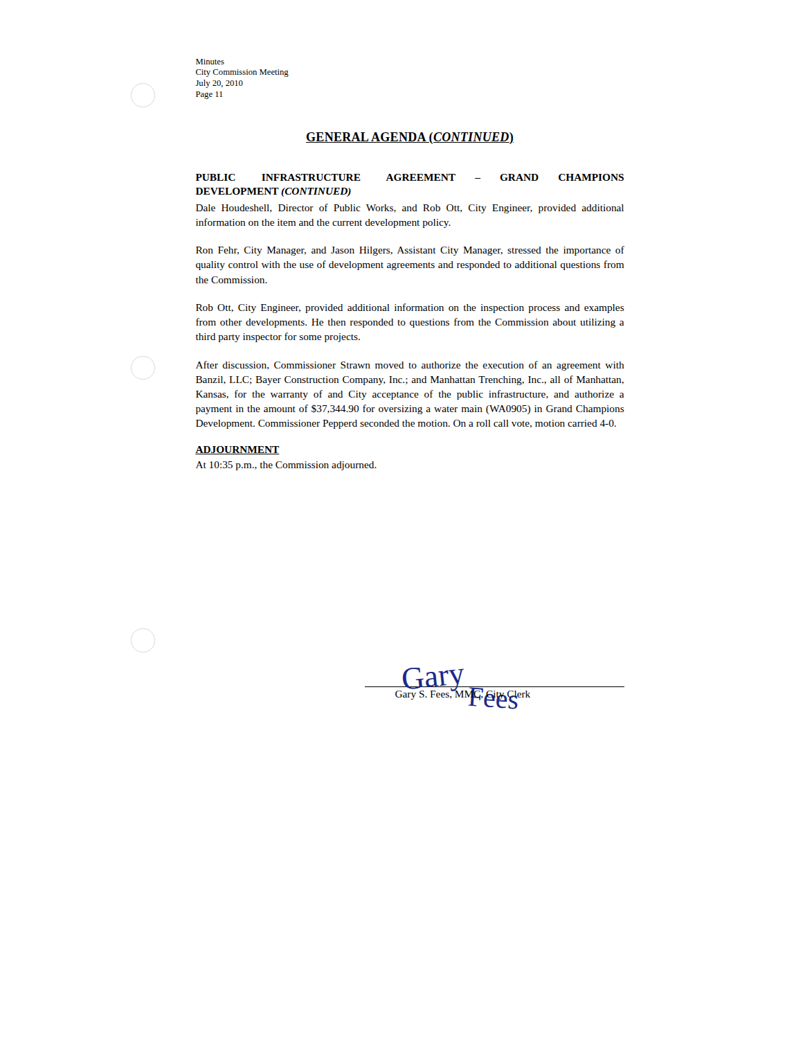Minutes
City Commission Meeting
July 20, 2010
Page 11
GENERAL AGENDA (CONTINUED)
PUBLIC INFRASTRUCTURE AGREEMENT – GRAND CHAMPIONS DEVELOPMENT (CONTINUED)
Dale Houdeshell, Director of Public Works, and Rob Ott, City Engineer, provided additional information on the item and the current development policy.
Ron Fehr, City Manager, and Jason Hilgers, Assistant City Manager, stressed the importance of quality control with the use of development agreements and responded to additional questions from the Commission.
Rob Ott, City Engineer, provided additional information on the inspection process and examples from other developments. He then responded to questions from the Commission about utilizing a third party inspector for some projects.
After discussion, Commissioner Strawn moved to authorize the execution of an agreement with Banzil, LLC; Bayer Construction Company, Inc.; and Manhattan Trenching, Inc., all of Manhattan, Kansas, for the warranty of and City acceptance of the public infrastructure, and authorize a payment in the amount of $37,344.90 for oversizing a water main (WA0905) in Grand Champions Development. Commissioner Pepperd seconded the motion. On a roll call vote, motion carried 4-0.
ADJOURNMENT
At 10:35 p.m., the Commission adjourned.
Gary Fees
Gary S. Fees, MMC, City Clerk